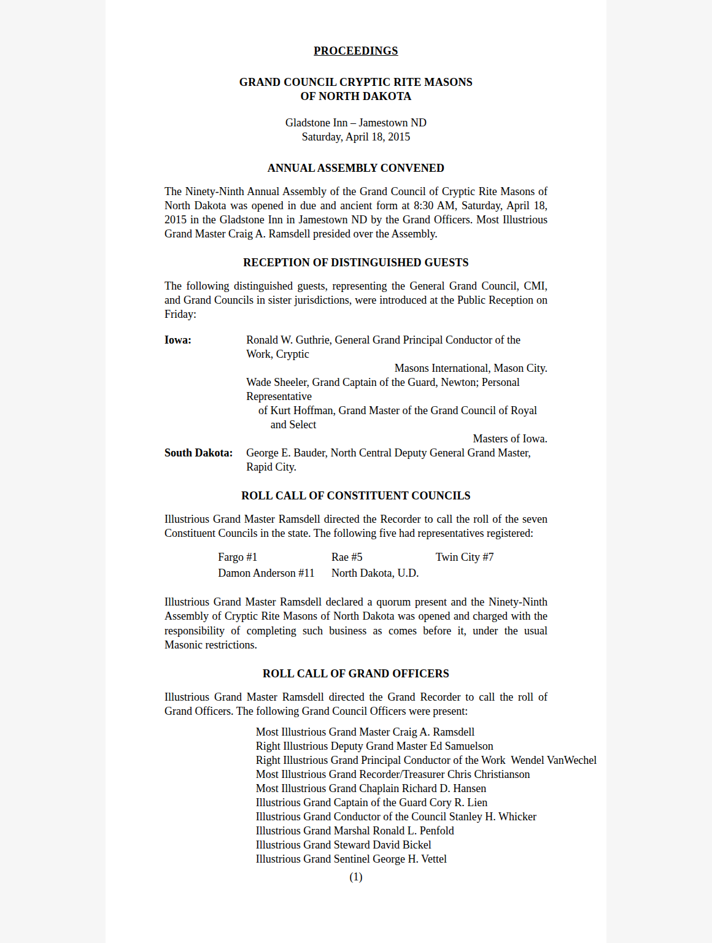PROCEEDINGS
GRAND COUNCIL CRYPTIC RITE MASONS
OF NORTH DAKOTA
Gladstone Inn – Jamestown ND
Saturday, April 18, 2015
ANNUAL ASSEMBLY CONVENED
The Ninety-Ninth Annual Assembly of the Grand Council of Cryptic Rite Masons of North Dakota was opened in due and ancient form at 8:30 AM, Saturday, April 18, 2015 in the Gladstone Inn in Jamestown ND by the Grand Officers. Most Illustrious Grand Master Craig A. Ramsdell presided over the Assembly.
RECEPTION OF DISTINGUISHED GUESTS
The following distinguished guests, representing the General Grand Council, CMI, and Grand Councils in sister jurisdictions, were introduced at the Public Reception on Friday:
| Iowa: | Ronald W. Guthrie, General Grand Principal Conductor of the Work, Cryptic Masons International, Mason City. Wade Sheeler, Grand Captain of the Guard, Newton; Personal Representative of Kurt Hoffman, Grand Master of the Grand Council of Royal and Select Masters of Iowa. |
| South Dakota: | George E. Bauder, North Central Deputy General Grand Master, Rapid City. |
ROLL CALL OF CONSTITUENT COUNCILS
Illustrious Grand Master Ramsdell directed the Recorder to call the roll of the seven Constituent Councils in the state. The following five had representatives registered:
| Fargo #1 | Rae #5 | Twin City #7 |
| Damon Anderson #11 | North Dakota, U.D. | |
Illustrious Grand Master Ramsdell declared a quorum present and the Ninety-Ninth Assembly of Cryptic Rite Masons of North Dakota was opened and charged with the responsibility of completing such business as comes before it, under the usual Masonic restrictions.
ROLL CALL OF GRAND OFFICERS
Illustrious Grand Master Ramsdell directed the Grand Recorder to call the roll of Grand Officers. The following Grand Council Officers were present:
Most Illustrious Grand Master Craig A. Ramsdell
Right Illustrious Deputy Grand Master Ed Samuelson
Right Illustrious Grand Principal Conductor of the Work Wendel VanWechel
Most Illustrious Grand Recorder/Treasurer Chris Christianson
Most Illustrious Grand Chaplain Richard D. Hansen
Illustrious Grand Captain of the Guard Cory R. Lien
Illustrious Grand Conductor of the Council Stanley H. Whicker
Illustrious Grand Marshal Ronald L. Penfold
Illustrious Grand Steward David Bickel
Illustrious Grand Sentinel George H. Vettel
(1)